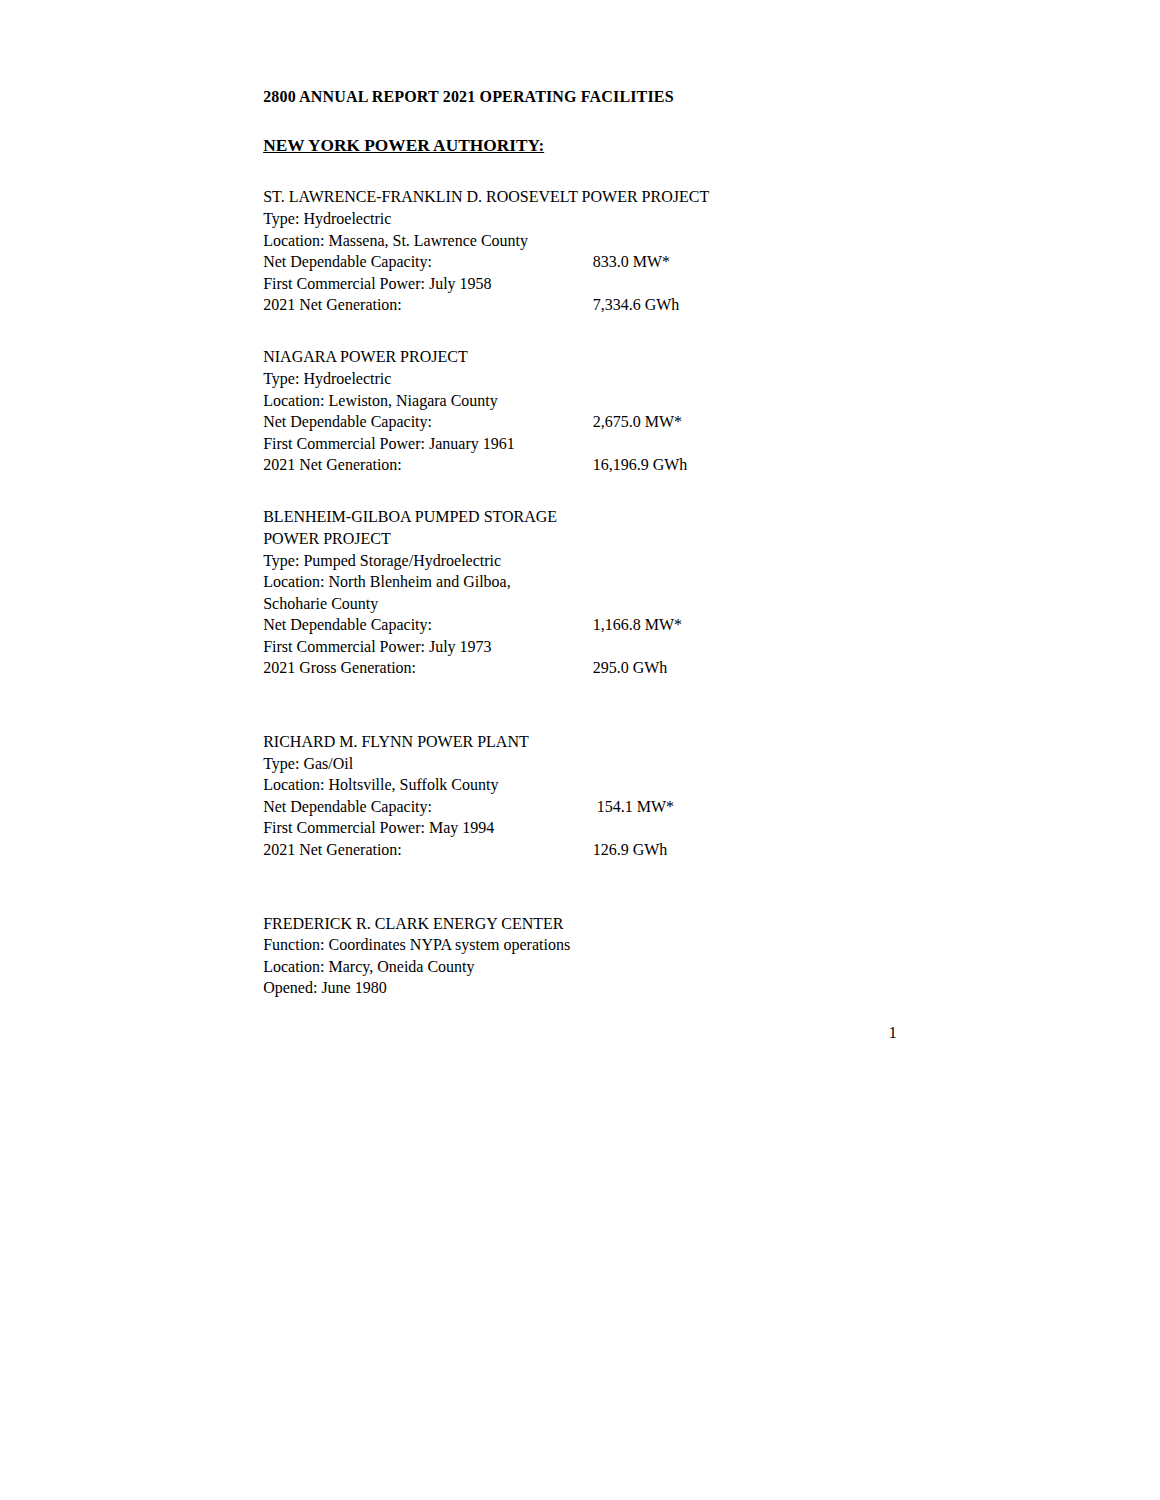2800 ANNUAL REPORT 2021 OPERATING FACILITIES
NEW YORK POWER AUTHORITY:
| ST. LAWRENCE-FRANKLIN D. ROOSEVELT POWER PROJECT |
| Type: Hydroelectric |
| Location: Massena, St. Lawrence County |
| Net Dependable Capacity: | 833.0 MW* |
| First Commercial Power: July 1958 |
| 2021 Net Generation: | 7,334.6 GWh |
| NIAGARA POWER PROJECT |
| Type: Hydroelectric |
| Location: Lewiston, Niagara County |
| Net Dependable Capacity: | 2,675.0 MW* |
| First Commercial Power: January 1961 |
| 2021 Net Generation: | 16,196.9 GWh |
| BLENHEIM-GILBOA PUMPED STORAGE |
| POWER PROJECT |
| Type: Pumped Storage/Hydroelectric |
| Location: North Blenheim and Gilboa, |
| Schoharie County |
| Net Dependable Capacity: | 1,166.8 MW* |
| First Commercial Power: July 1973 |
| 2021 Gross Generation: | 295.0 GWh |
| RICHARD M. FLYNN POWER PLANT |
| Type: Gas/Oil |
| Location: Holtsville, Suffolk County |
| Net Dependable Capacity: | 154.1 MW* |
| First Commercial Power: May 1994 |
| 2021 Net Generation: | 126.9 GWh |
| FREDERICK R. CLARK ENERGY CENTER |
| Function: Coordinates NYPA system operations |
| Location: Marcy, Oneida County |
| Opened: June 1980 |
1